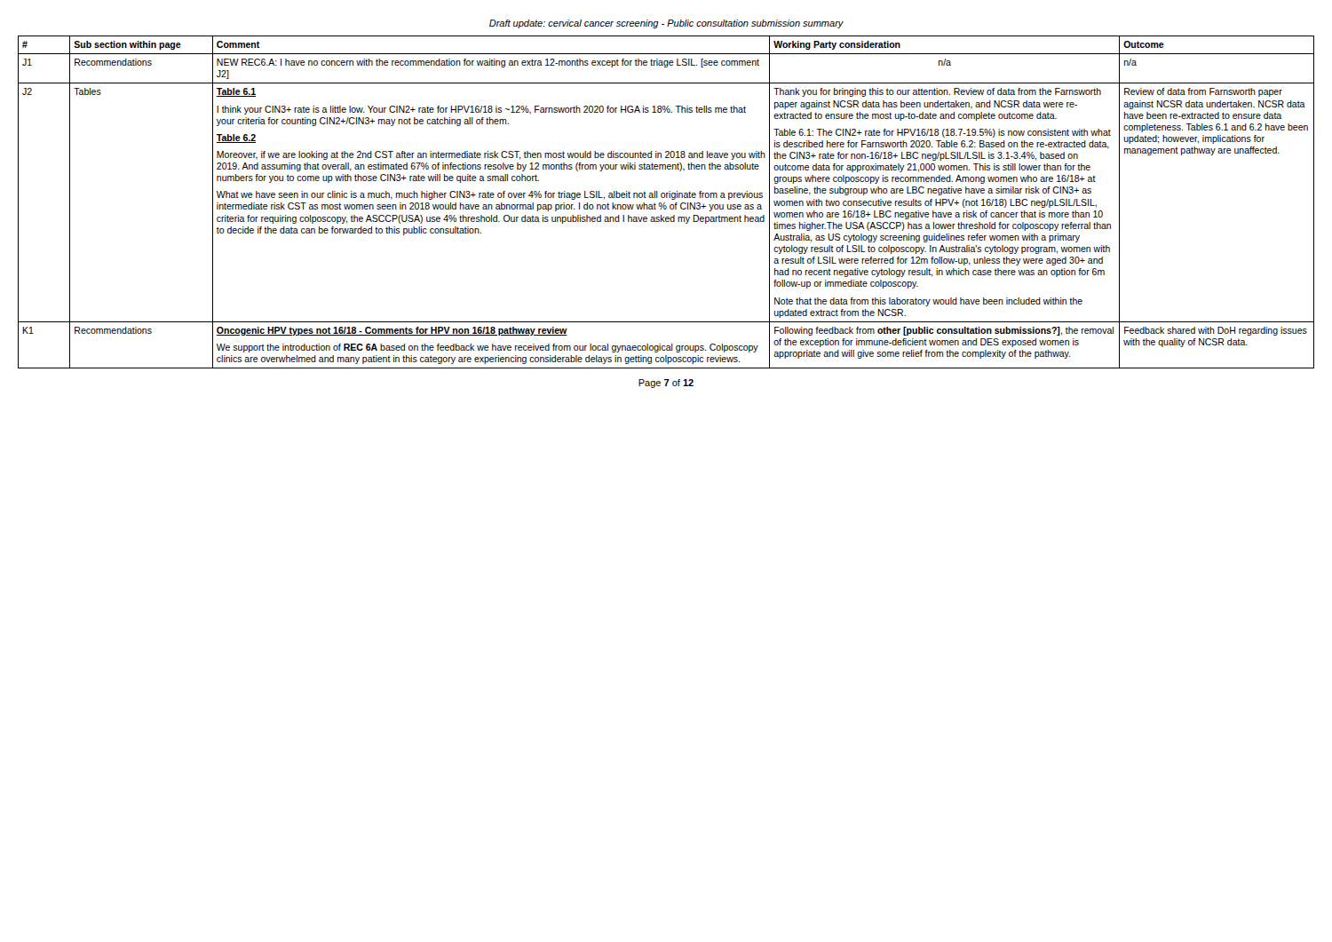Draft update: cervical cancer screening - Public consultation submission summary
| # | Sub section within page | Comment | Working Party consideration | Outcome |
| --- | --- | --- | --- | --- |
| J1 | Recommendations | NEW REC6.A: I have no concern with the recommendation for waiting an extra 12-months except for the triage LSIL. [see comment J2] | n/a | n/a |
| J2 | Tables | Table 6.1 I think your CIN3+ rate is a little low. Your CIN2+ rate for HPV16/18 is ~12%, Farnsworth 2020 for HGA is 18%. This tells me that your criteria for counting CIN2+/CIN3+ may not be catching all of them. Table 6.2 Moreover, if we are looking at the 2nd CST after an intermediate risk CST, then most would be discounted in 2018 and leave you with 2019. And assuming that overall, an estimated 67% of infections resolve by 12 months (from your wiki statement), then the absolute numbers for you to come up with those CIN3+ rate will be quite a small cohort. What we have seen in our clinic is a much, much higher CIN3+ rate of over 4% for triage LSIL, albeit not all originate from a previous intermediate risk CST as most women seen in 2018 would have an abnormal pap prior. I do not know what % of CIN3+ you use as a criteria for requiring colposcopy, the ASCCP(USA) use 4% threshold. Our data is unpublished and I have asked my Department head to decide if the data can be forwarded to this public consultation. | Thank you for bringing this to our attention. Review of data from the Farnsworth paper against NCSR data has been undertaken, and NCSR data were re-extracted to ensure the most up-to-date and complete outcome data. Table 6.1: The CIN2+ rate for HPV16/18 (18.7-19.5%) is now consistent with what is described here for Farnsworth 2020. Table 6.2: Based on the re-extracted data, the CIN3+ rate for non-16/18+ LBC neg/pLSIL/LSIL is 3.1-3.4%, based on outcome data for approximately 21,000 women. This is still lower than for the groups where colposcopy is recommended. Among women who are 16/18+ at baseline, the subgroup who are LBC negative have a similar risk of CIN3+ as women with two consecutive results of HPV+ (not 16/18) LBC neg/pLSIL/LSIL, women who are 16/18+ LBC negative have a risk of cancer that is more than 10 times higher.The USA (ASCCP) has a lower threshold for colposcopy referral than Australia, as US cytology screening guidelines refer women with a primary cytology result of LSIL to colposcopy. In Australia's cytology program, women with a result of LSIL were referred for 12m follow-up, unless they were aged 30+ and had no recent negative cytology result, in which case there was an option for 6m follow-up or immediate colposcopy. Note that the data from this laboratory would have been included within the updated extract from the NCSR. | Review of data from Farnsworth paper against NCSR data undertaken. NCSR data have been re-extracted to ensure data completeness. Tables 6.1 and 6.2 have been updated; however, implications for management pathway are unaffected. |
| K1 | Recommendations | Oncogenic HPV types not 16/18 - Comments for HPV non 16/18 pathway review We support the introduction of REC 6A based on the feedback we have received from our local gynaecological groups. Colposcopy clinics are overwhelmed and many patient in this category are experiencing considerable delays in getting colposcopic reviews. | Following feedback from other [public consultation submissions?] , the removal of the exception for immune-deficient women and DES exposed women is appropriate and will give some relief from the complexity of the pathway. | Feedback shared with DoH regarding issues with the quality of NCSR data. |
Page 7 of 12